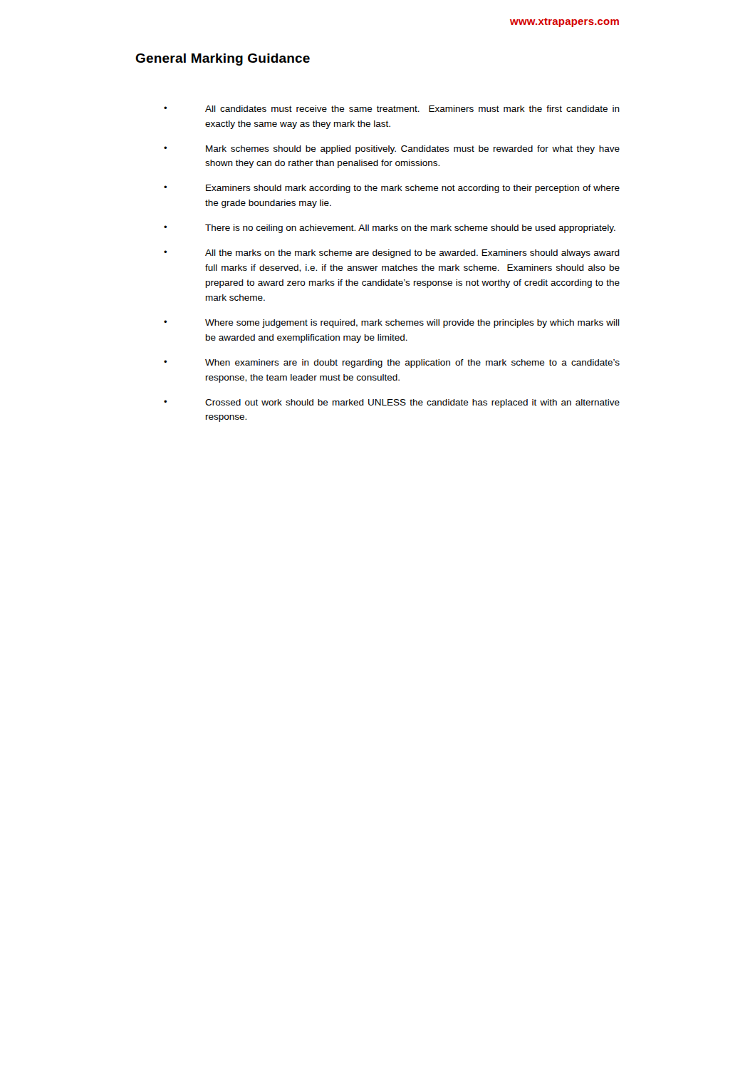www.xtrapapers.com
General Marking Guidance
All candidates must receive the same treatment. Examiners must mark the first candidate in exactly the same way as they mark the last.
Mark schemes should be applied positively. Candidates must be rewarded for what they have shown they can do rather than penalised for omissions.
Examiners should mark according to the mark scheme not according to their perception of where the grade boundaries may lie.
There is no ceiling on achievement. All marks on the mark scheme should be used appropriately.
All the marks on the mark scheme are designed to be awarded. Examiners should always award full marks if deserved, i.e. if the answer matches the mark scheme. Examiners should also be prepared to award zero marks if the candidate’s response is not worthy of credit according to the mark scheme.
Where some judgement is required, mark schemes will provide the principles by which marks will be awarded and exemplification may be limited.
When examiners are in doubt regarding the application of the mark scheme to a candidate’s response, the team leader must be consulted.
Crossed out work should be marked UNLESS the candidate has replaced it with an alternative response.